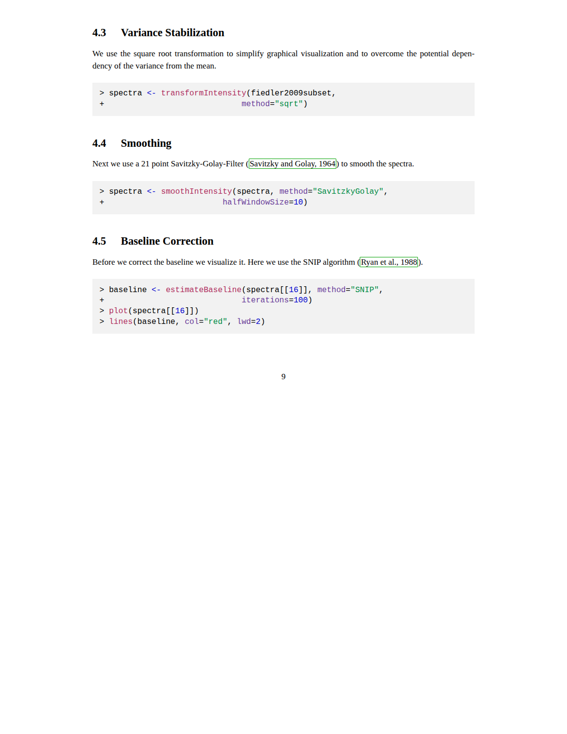4.3 Variance Stabilization
We use the square root transformation to simplify graphical visualization and to overcome the potential dependency of the variance from the mean.
> spectra <- transformIntensity(fiedler2009subset,
+                             method="sqrt")
4.4 Smoothing
Next we use a 21 point Savitzky-Golay-Filter (Savitzky and Golay, 1964) to smooth the spectra.
> spectra <- smoothIntensity(spectra, method="SavitzkyGolay",
+                         halfWindowSize=10)
4.5 Baseline Correction
Before we correct the baseline we visualize it. Here we use the SNIP algorithm (Ryan et al., 1988).
> baseline <- estimateBaseline(spectra[[16]], method="SNIP",
+                             iterations=100)
> plot(spectra[[16]])
> lines(baseline, col="red", lwd=2)
9